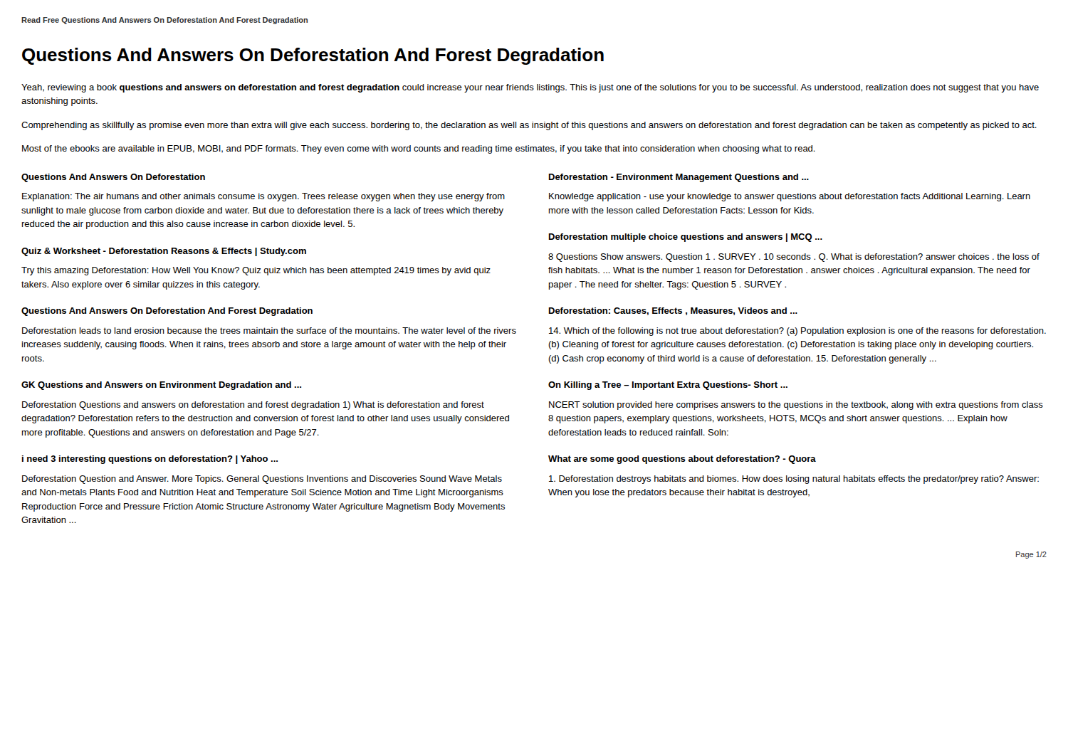Read Free Questions And Answers On Deforestation And Forest Degradation
Questions And Answers On Deforestation And Forest Degradation
Yeah, reviewing a book questions and answers on deforestation and forest degradation could increase your near friends listings. This is just one of the solutions for you to be successful. As understood, realization does not suggest that you have astonishing points.
Comprehending as skillfully as promise even more than extra will give each success. bordering to, the declaration as well as insight of this questions and answers on deforestation and forest degradation can be taken as competently as picked to act.
Most of the ebooks are available in EPUB, MOBI, and PDF formats. They even come with word counts and reading time estimates, if you take that into consideration when choosing what to read.
Questions And Answers On Deforestation
Explanation: The air humans and other animals consume is oxygen. Trees release oxygen when they use energy from sunlight to male glucose from carbon dioxide and water. But due to deforestation there is a lack of trees which thereby reduced the air production and this also cause increase in carbon dioxide level. 5.
Quiz & Worksheet - Deforestation Reasons & Effects | Study.com
Try this amazing Deforestation: How Well You Know? Quiz quiz which has been attempted 2419 times by avid quiz takers. Also explore over 6 similar quizzes in this category.
Questions And Answers On Deforestation And Forest Degradation
Deforestation leads to land erosion because the trees maintain the surface of the mountains. The water level of the rivers increases suddenly, causing floods. When it rains, trees absorb and store a large amount of water with the help of their roots.
GK Questions and Answers on Environment Degradation and ...
Deforestation Questions and answers on deforestation and forest degradation 1) What is deforestation and forest degradation? Deforestation refers to the destruction and conversion of forest land to other land uses usually considered more profitable. Questions and answers on deforestation and Page 5/27.
i need 3 interesting questions on deforestation? | Yahoo ...
Deforestation Question and Answer. More Topics. General Questions Inventions and Discoveries Sound Wave Metals and Non-metals Plants Food and Nutrition Heat and Temperature Soil Science Motion and Time Light Microorganisms Reproduction Force and Pressure Friction Atomic Structure Astronomy Water Agriculture Magnetism Body Movements Gravitation ...
Deforestation - Environment Management Questions and ...
Knowledge application - use your knowledge to answer questions about deforestation facts Additional Learning. Learn more with the lesson called Deforestation Facts: Lesson for Kids.
Deforestation multiple choice questions and answers | MCQ ...
8 Questions Show answers. Question 1 . SURVEY . 10 seconds . Q. What is deforestation? answer choices . the loss of fish habitats. ... What is the number 1 reason for Deforestation . answer choices . Agricultural expansion. The need for paper . The need for shelter. Tags: Question 5 . SURVEY .
Deforestation: Causes, Effects , Measures, Videos and ...
14. Which of the following is not true about deforestation? (a) Population explosion is one of the reasons for deforestation. (b) Cleaning of forest for agriculture causes deforestation. (c) Deforestation is taking place only in developing courtiers. (d) Cash crop economy of third world is a cause of deforestation. 15. Deforestation generally ...
On Killing a Tree – Important Extra Questions- Short ...
NCERT solution provided here comprises answers to the questions in the textbook, along with extra questions from class 8 question papers, exemplary questions, worksheets, HOTS, MCQs and short answer questions. ... Explain how deforestation leads to reduced rainfall. Soln:
What are some good questions about deforestation? - Quora
1. Deforestation destroys habitats and biomes. How does losing natural habitats effects the predator/prey ratio? Answer: When you lose the predators because their habitat is destroyed,
Page 1/2